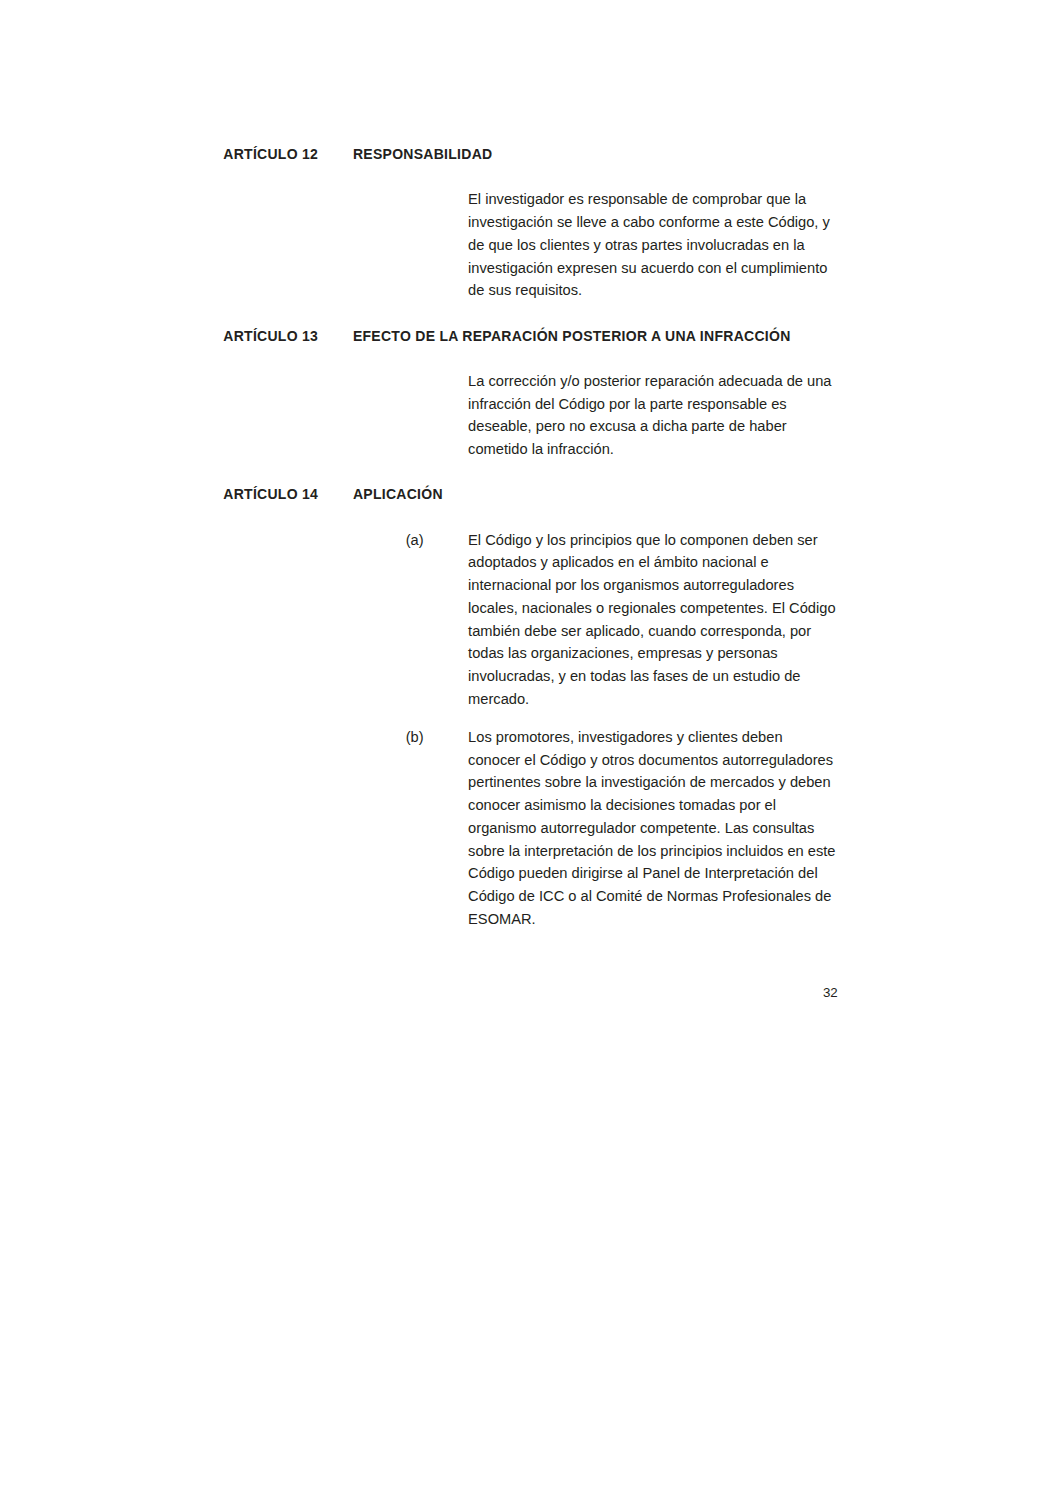Artículo 12
Responsabilidad
El investigador es responsable de comprobar que la investigación se lleve a cabo conforme a este Código, y de que los clientes y otras partes involucradas en la investigación expresen su acuerdo con el cumplimiento de sus requisitos.
Artículo 13
Efecto de la reparación posterior a una infracción
La corrección y/o posterior reparación adecuada de una infracción del Código por la parte responsable es deseable, pero no excusa a dicha parte de haber cometido la infracción.
Artículo 14
Aplicación
(a)
El Código y los principios que lo componen deben ser adoptados y aplicados en el ámbito nacional e internacional por los organismos autorreguladores locales, nacionales o regionales competentes. El Código también debe ser aplicado, cuando corresponda, por todas las organizaciones, empresas y personas involucradas, y en todas las fases de un estudio de mercado.
(b)
Los promotores, investigadores y clientes deben conocer el Código y otros documentos autorreguladores pertinentes sobre la investigación de mercados y deben conocer asimismo la decisiones tomadas por el organismo autorregulador competente. Las consultas sobre la interpretación de los principios incluidos en este Código pueden dirigirse al Panel de Interpretación del Código de ICC o al Comité de Normas Profesionales de ESOMAR.
32